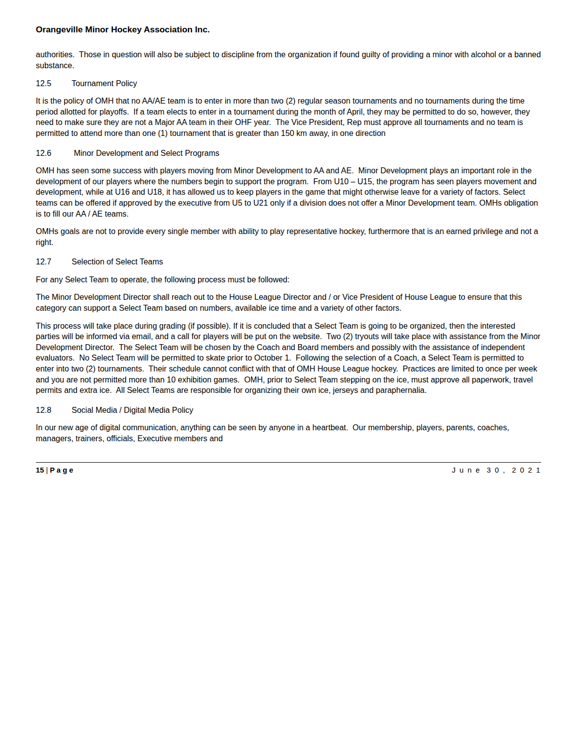Orangeville Minor Hockey Association Inc.
authorities. Those in question will also be subject to discipline from the organization if found guilty of providing a minor with alcohol or a banned substance.
12.5 Tournament Policy
It is the policy of OMH that no AA/AE team is to enter in more than two (2) regular season tournaments and no tournaments during the time period allotted for playoffs. If a team elects to enter in a tournament during the month of April, they may be permitted to do so, however, they need to make sure they are not a Major AA team in their OHF year. The Vice President, Rep must approve all tournaments and no team is permitted to attend more than one (1) tournament that is greater than 150 km away, in one direction
12.6 Minor Development and Select Programs
OMH has seen some success with players moving from Minor Development to AA and AE. Minor Development plays an important role in the development of our players where the numbers begin to support the program. From U10 – U15, the program has seen players movement and development, while at U16 and U18, it has allowed us to keep players in the game that might otherwise leave for a variety of factors. Select teams can be offered if approved by the executive from U5 to U21 only if a division does not offer a Minor Development team. OMHs obligation is to fill our AA / AE teams.
OMHs goals are not to provide every single member with ability to play representative hockey, furthermore that is an earned privilege and not a right.
12.7 Selection of Select Teams
For any Select Team to operate, the following process must be followed:
The Minor Development Director shall reach out to the House League Director and / or Vice President of House League to ensure that this category can support a Select Team based on numbers, available ice time and a variety of other factors.
This process will take place during grading (if possible). If it is concluded that a Select Team is going to be organized, then the interested parties will be informed via email, and a call for players will be put on the website. Two (2) tryouts will take place with assistance from the Minor Development Director. The Select Team will be chosen by the Coach and Board members and possibly with the assistance of independent evaluators. No Select Team will be permitted to skate prior to October 1. Following the selection of a Coach, a Select Team is permitted to enter into two (2) tournaments. Their schedule cannot conflict with that of OMH House League hockey. Practices are limited to once per week and you are not permitted more than 10 exhibition games. OMH, prior to Select Team stepping on the ice, must approve all paperwork, travel permits and extra ice. All Select Teams are responsible for organizing their own ice, jerseys and paraphernalia.
12.8 Social Media / Digital Media Policy
In our new age of digital communication, anything can be seen by anyone in a heartbeat. Our membership, players, parents, coaches, managers, trainers, officials, Executive members and
15 | P a g e J u n e 3 0 , 2 0 2 1